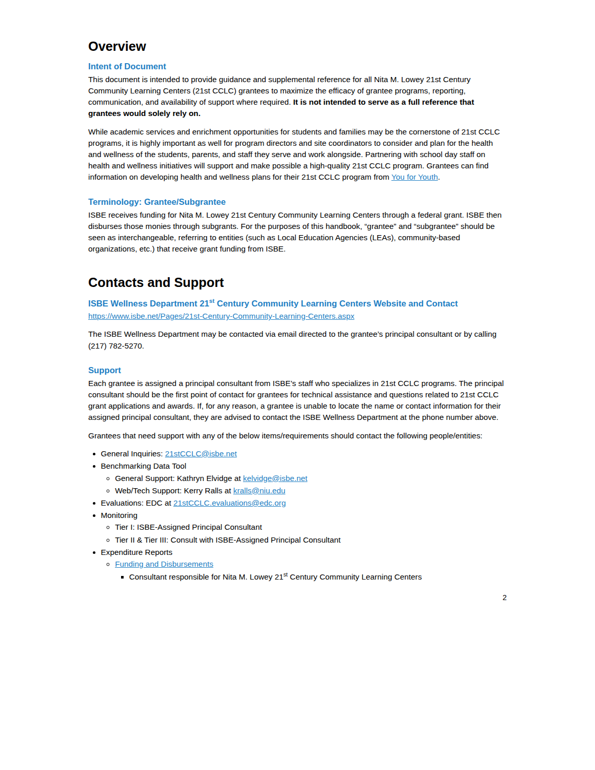Overview
Intent of Document
This document is intended to provide guidance and supplemental reference for all Nita M. Lowey 21st Century Community Learning Centers (21st CCLC) grantees to maximize the efficacy of grantee programs, reporting, communication, and availability of support where required. It is not intended to serve as a full reference that grantees would solely rely on.
While academic services and enrichment opportunities for students and families may be the cornerstone of 21st CCLC programs, it is highly important as well for program directors and site coordinators to consider and plan for the health and wellness of the students, parents, and staff they serve and work alongside. Partnering with school day staff on health and wellness initiatives will support and make possible a high-quality 21st CCLC program. Grantees can find information on developing health and wellness plans for their 21st CCLC program from You for Youth.
Terminology: Grantee/Subgrantee
ISBE receives funding for Nita M. Lowey 21st Century Community Learning Centers through a federal grant. ISBE then disburses those monies through subgrants. For the purposes of this handbook, “grantee” and “subgrantee” should be seen as interchangeable, referring to entities (such as Local Education Agencies (LEAs), community-based organizations, etc.) that receive grant funding from ISBE.
Contacts and Support
ISBE Wellness Department 21st Century Community Learning Centers Website and Contact
https://www.isbe.net/Pages/21st-Century-Community-Learning-Centers.aspx
The ISBE Wellness Department may be contacted via email directed to the grantee’s principal consultant or by calling (217) 782-5270.
Support
Each grantee is assigned a principal consultant from ISBE’s staff who specializes in 21st CCLC programs. The principal consultant should be the first point of contact for grantees for technical assistance and questions related to 21st CCLC grant applications and awards. If, for any reason, a grantee is unable to locate the name or contact information for their assigned principal consultant, they are advised to contact the ISBE Wellness Department at the phone number above.
Grantees that need support with any of the below items/requirements should contact the following people/entities:
General Inquiries: 21stCCLC@isbe.net
Benchmarking Data Tool
General Support: Kathryn Elvidge at kelvidge@isbe.net
Web/Tech Support: Kerry Ralls at kralls@niu.edu
Evaluations: EDC at 21stCCLC.evaluations@edc.org
Monitoring
Tier I: ISBE-Assigned Principal Consultant
Tier II & Tier III: Consult with ISBE-Assigned Principal Consultant
Expenditure Reports
Funding and Disbursements
Consultant responsible for Nita M. Lowey 21st Century Community Learning Centers
2